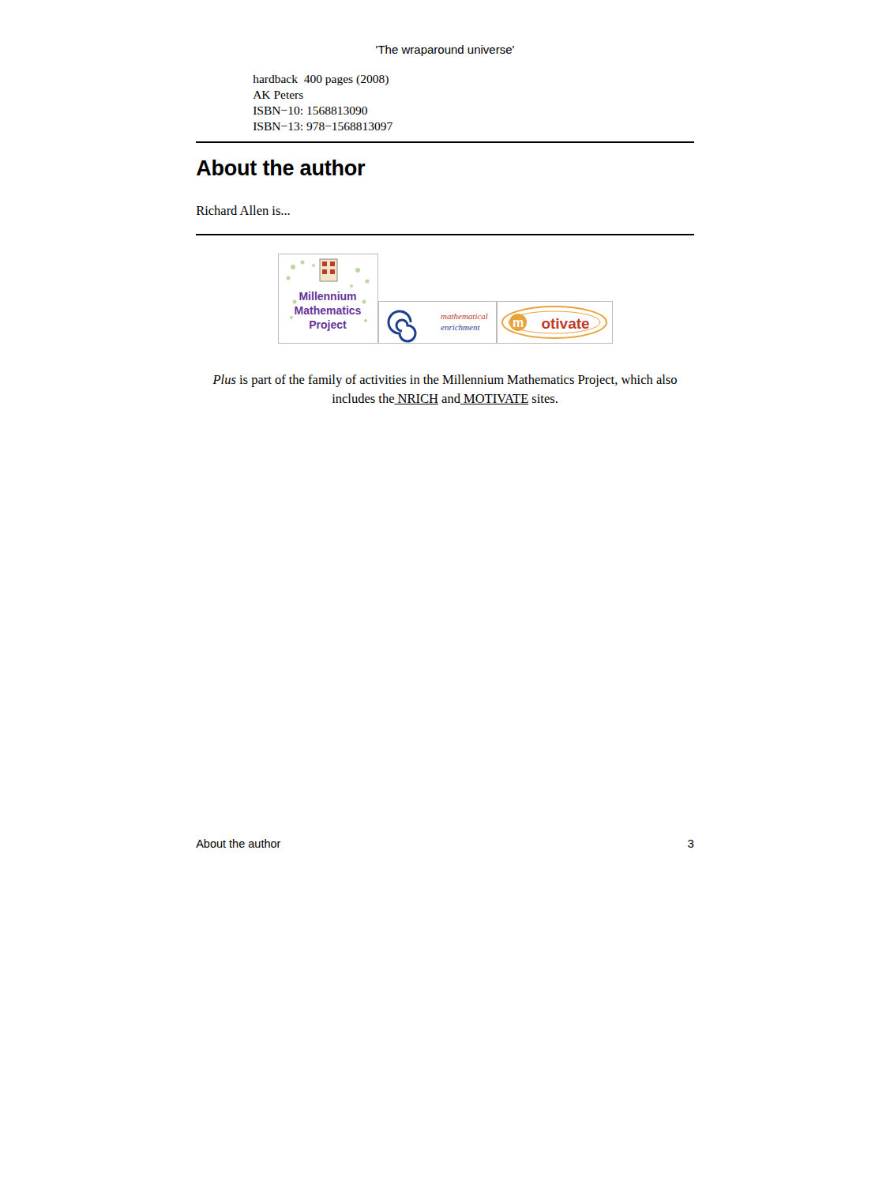'The wraparound universe'
hardback 400 pages (2008)
AK Peters
ISBN−10: 1568813090
ISBN−13: 978−1568813097
About the author
Richard Allen is...
Plus is part of the family of activities in the Millennium Mathematics Project, which also includes the NRICH and MOTIVATE sites.
About the author 3